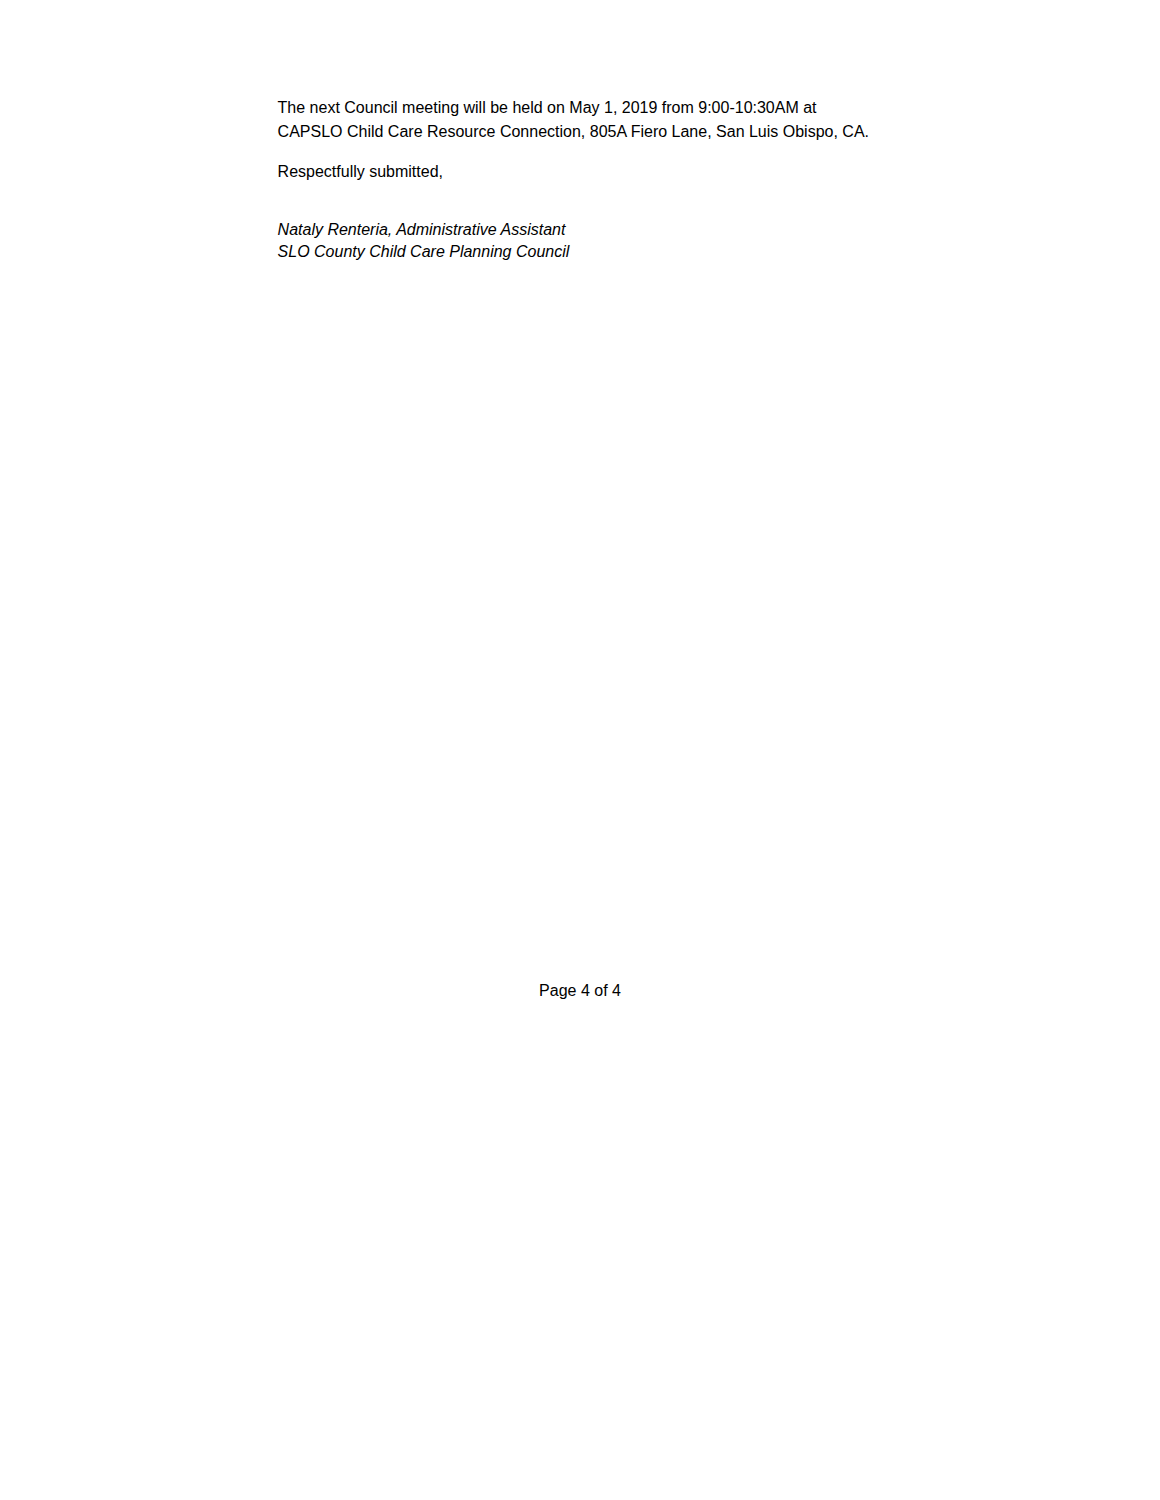The next Council meeting will be held on May 1, 2019 from 9:00-10:30AM at CAPSLO Child Care Resource Connection, 805A Fiero Lane, San Luis Obispo, CA.
Respectfully submitted,
Nataly Renteria, Administrative Assistant
SLO County Child Care Planning Council
Page 4 of 4